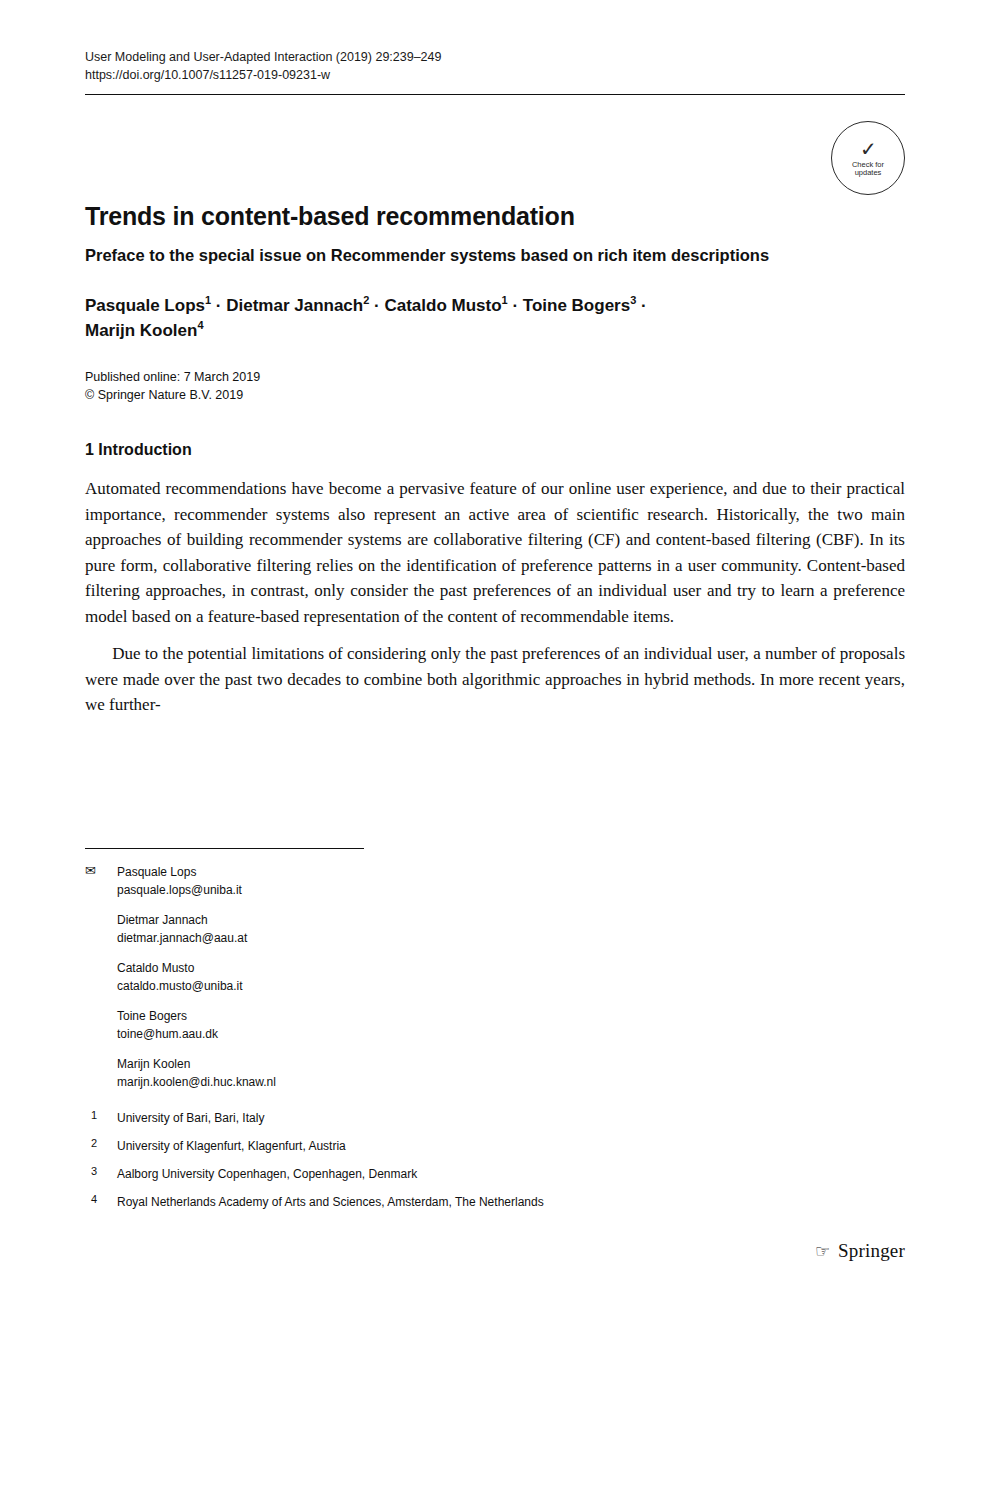User Modeling and User-Adapted Interaction (2019) 29:239–249 https://doi.org/10.1007/s11257-019-09231-w
✓ Check for updates
Trends in content-based recommendation
Preface to the special issue on Recommender systems based on rich item descriptions
Pasquale Lops1 · Dietmar Jannach2 · Cataldo Musto1 · Toine Bogers3 ·
Marijn Koolen4
Published online: 7 March 2019
© Springer Nature B.V. 2019
1 Introduction
Automated recommendations have become a pervasive feature of our online user experience, and due to their practical importance, recommender systems also represent an active area of scientific research. Historically, the two main approaches of building recommender systems are collaborative filtering (CF) and content-based filtering (CBF). In its pure form, collaborative filtering relies on the identification of preference patterns in a user community. Content-based filtering approaches, in contrast, only consider the past preferences of an individual user and try to learn a preference model based on a feature-based representation of the content of recommendable items.
Due to the potential limitations of considering only the past preferences of an individual user, a number of proposals were made over the past two decades to combine both algorithmic approaches in hybrid methods. In more recent years, we further-
✉
Pasquale Lops
pasquale.lops@uniba.it
Dietmar Jannach dietmar.jannach@aau.at
Cataldo Musto cataldo.musto@uniba.it
Toine Bogers toine@hum.aau.dk
Marijn Koolen marijn.koolen@di.huc.knaw.nl
University of Bari, Bari, Italy
University of Klagenfurt, Klagenfurt, Austria
Aalborg University Copenhagen, Copenhagen, Denmark
Royal Netherlands Academy of Arts and Sciences, Amsterdam, The Netherlands
☞ Springer